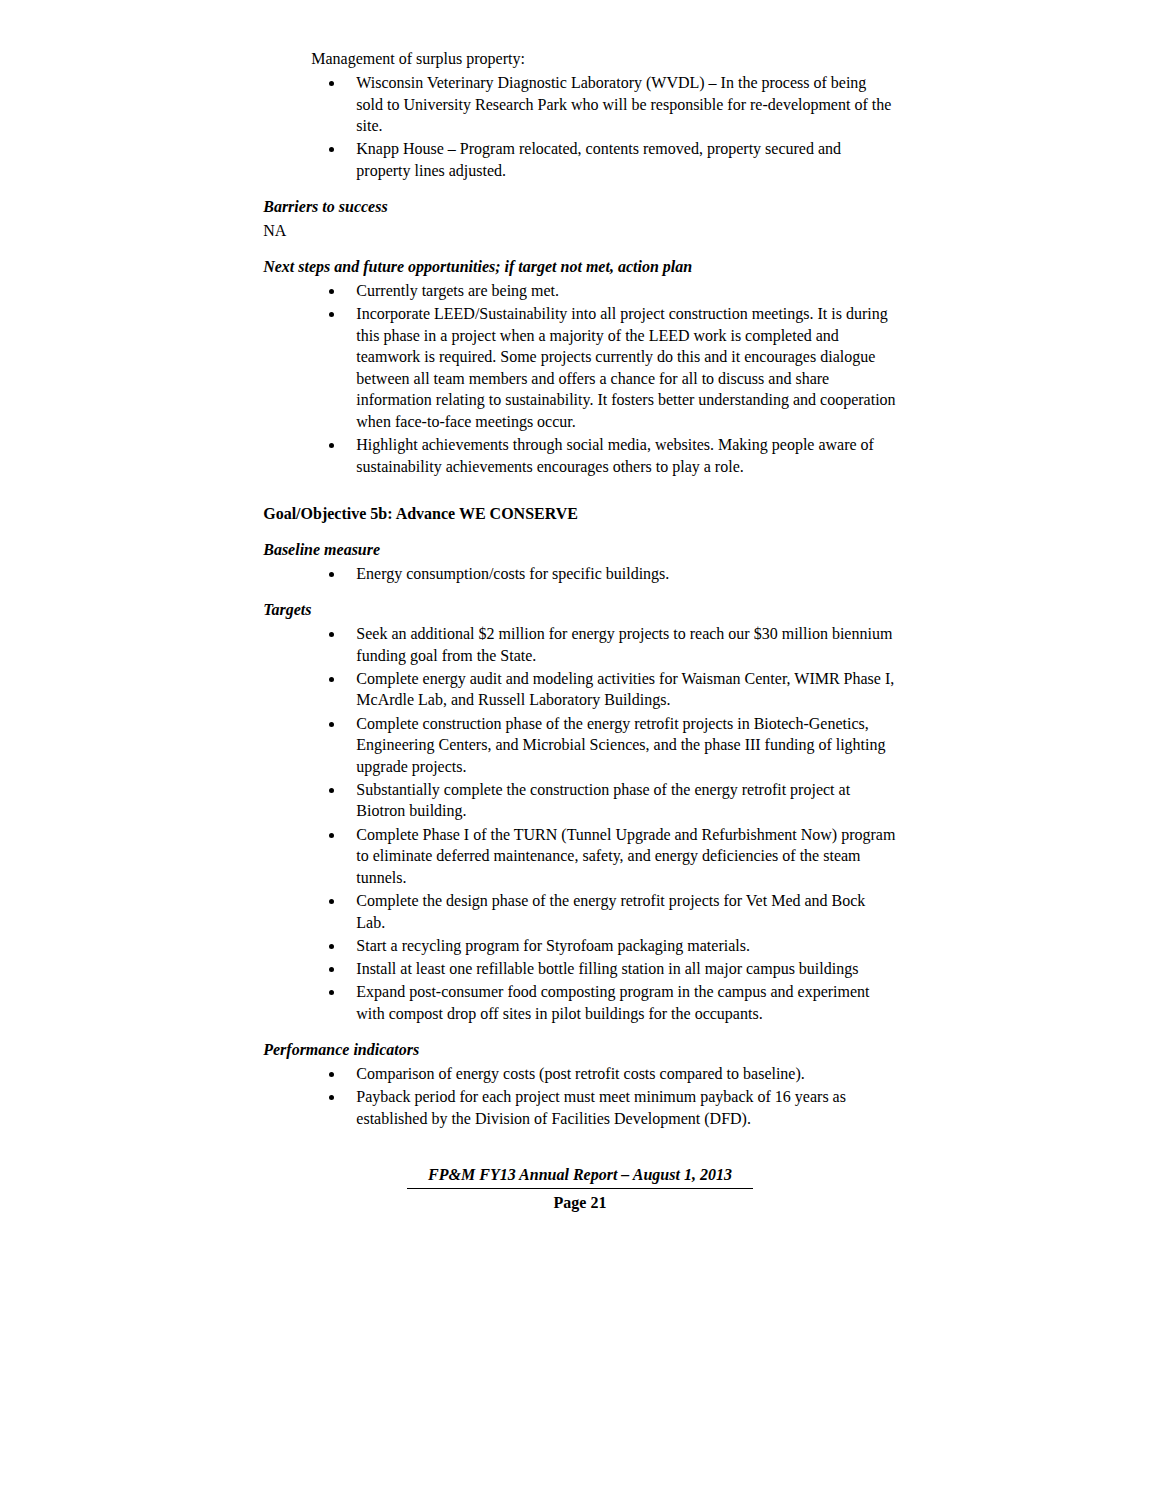Management of surplus property:
Wisconsin Veterinary Diagnostic Laboratory (WVDL) – In the process of being sold to University Research Park who will be responsible for re-development of the site.
Knapp House – Program relocated, contents removed, property secured and property lines adjusted.
Barriers to success
NA
Next steps and future opportunities; if target not met, action plan
Currently targets are being met.
Incorporate LEED/Sustainability into all project construction meetings. It is during this phase in a project when a majority of the LEED work is completed and teamwork is required. Some projects currently do this and it encourages dialogue between all team members and offers a chance for all to discuss and share information relating to sustainability. It fosters better understanding and cooperation when face-to-face meetings occur.
Highlight achievements through social media, websites. Making people aware of sustainability achievements encourages others to play a role.
Goal/Objective 5b: Advance WE CONSERVE
Baseline measure
Energy consumption/costs for specific buildings.
Targets
Seek an additional $2 million for energy projects to reach our $30 million biennium funding goal from the State.
Complete energy audit and modeling activities for Waisman Center, WIMR Phase I, McArdle Lab, and Russell Laboratory Buildings.
Complete construction phase of the energy retrofit projects in Biotech-Genetics, Engineering Centers, and Microbial Sciences, and the phase III funding of lighting upgrade projects.
Substantially complete the construction phase of the energy retrofit project at Biotron building.
Complete Phase I of the TURN (Tunnel Upgrade and Refurbishment Now) program to eliminate deferred maintenance, safety, and energy deficiencies of the steam tunnels.
Complete the design phase of the energy retrofit projects for Vet Med and Bock Lab.
Start a recycling program for Styrofoam packaging materials.
Install at least one refillable bottle filling station in all major campus buildings
Expand post-consumer food composting program in the campus and experiment with compost drop off sites in pilot buildings for the occupants.
Performance indicators
Comparison of energy costs (post retrofit costs compared to baseline).
Payback period for each project must meet minimum payback of 16 years as established by the Division of Facilities Development (DFD).
FP&M FY13 Annual Report – August 1, 2013
Page 21